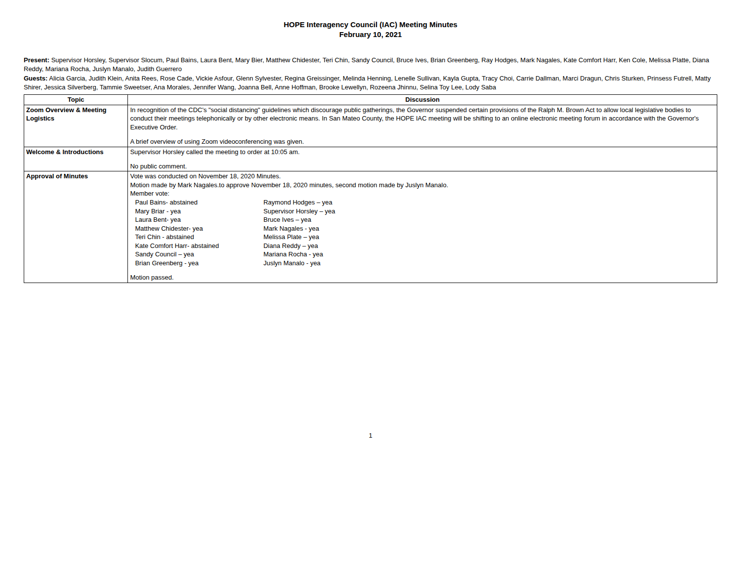HOPE Interagency Council (IAC) Meeting Minutes
February 10, 2021
Present: Supervisor Horsley, Supervisor Slocum, Paul Bains, Laura Bent, Mary Bier, Matthew Chidester, Teri Chin, Sandy Council, Bruce Ives, Brian Greenberg, Ray Hodges, Mark Nagales, Kate Comfort Harr, Ken Cole, Melissa Platte, Diana Reddy, Mariana Rocha, Juslyn Manalo, Judith Guerrero
Guests: Alicia Garcia, Judith Klein, Anita Rees, Rose Cade, Vickie Asfour, Glenn Sylvester, Regina Greissinger, Melinda Henning, Lenelle Sullivan, Kayla Gupta, Tracy Choi, Carrie Dallman, Marci Dragun, Chris Sturken, Prinsess Futrell, Matty Shirer, Jessica Silverberg, Tammie Sweetser, Ana Morales, Jennifer Wang, Joanna Bell, Anne Hoffman, Brooke Lewellyn, Rozeena Jhinnu, Selina Toy Lee, Lody Saba
| Topic | Discussion |
| --- | --- |
| Zoom Overview & Meeting Logistics | In recognition of the CDC's "social distancing" guidelines which discourage public gatherings, the Governor suspended certain provisions of the Ralph M. Brown Act to allow local legislative bodies to conduct their meetings telephonically or by other electronic means. In San Mateo County, the HOPE IAC meeting will be shifting to an online electronic meeting forum in accordance with the Governor's Executive Order. A brief overview of using Zoom videoconferencing was given. |
| Welcome & Introductions | Supervisor Horsley called the meeting to order at 10:05 am. No public comment. |
| Approval of Minutes | Vote was conducted on November 18, 2020 Minutes. Motion made by Mark Nagales.to approve November 18, 2020 minutes, second motion made by Juslyn Manalo. Member vote: / Paul Bains- abstained / Raymond Hodges – yea / / Mary Briar - yea / Supervisor Horsley – yea / / Laura Bent- yea / Bruce Ives – yea / / Matthew Chidester- yea / Mark Nagales - yea / / Teri Chin - abstained / Melissa Plate – yea / / Kate Comfort Harr- abstained / Diana Reddy – yea / / Sandy Council – yea / Mariana Rocha - yea / / Brian Greenberg - yea / Juslyn Manalo - yea / Motion passed. |
1